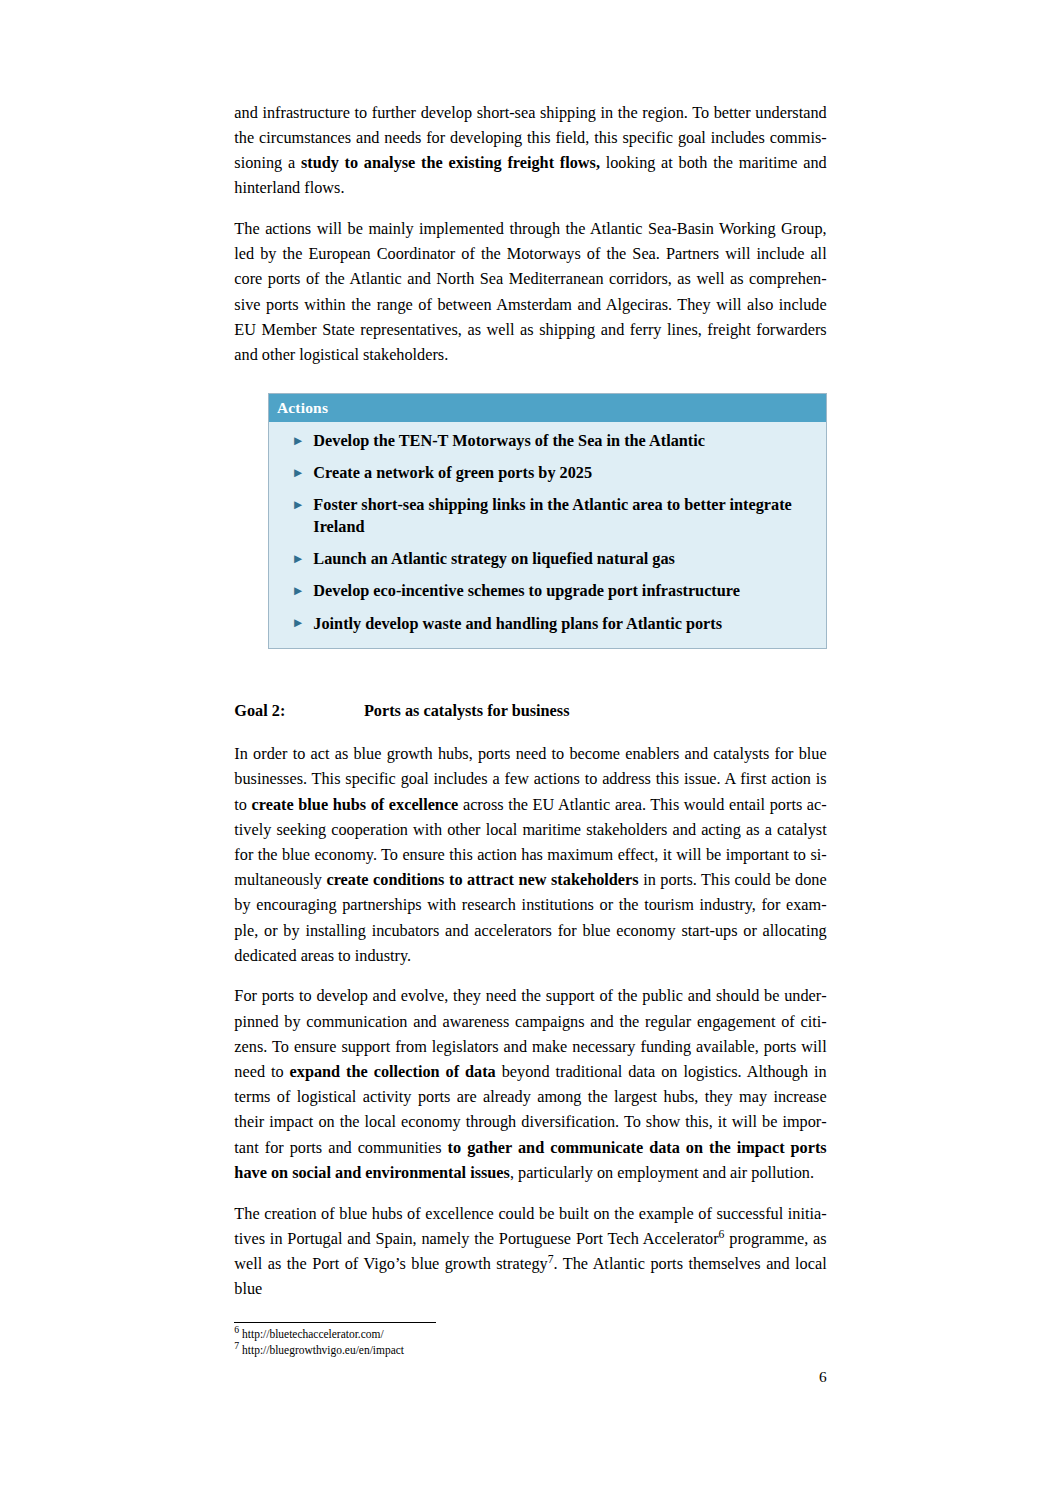and infrastructure to further develop short-sea shipping in the region. To better understand the circumstances and needs for developing this field, this specific goal includes commissioning a study to analyse the existing freight flows, looking at both the maritime and hinterland flows.
The actions will be mainly implemented through the Atlantic Sea-Basin Working Group, led by the European Coordinator of the Motorways of the Sea. Partners will include all core ports of the Atlantic and North Sea Mediterranean corridors, as well as comprehensive ports within the range of between Amsterdam and Algeciras. They will also include EU Member State representatives, as well as shipping and ferry lines, freight forwarders and other logistical stakeholders.
Actions
Develop the TEN-T Motorways of the Sea in the Atlantic
Create a network of green ports by 2025
Foster short-sea shipping links in the Atlantic area to better integrate Ireland
Launch an Atlantic strategy on liquefied natural gas
Develop eco-incentive schemes to upgrade port infrastructure
Jointly develop waste and handling plans for Atlantic ports
Goal 2: Ports as catalysts for business
In order to act as blue growth hubs, ports need to become enablers and catalysts for blue businesses. This specific goal includes a few actions to address this issue. A first action is to create blue hubs of excellence across the EU Atlantic area. This would entail ports actively seeking cooperation with other local maritime stakeholders and acting as a catalyst for the blue economy. To ensure this action has maximum effect, it will be important to simultaneously create conditions to attract new stakeholders in ports. This could be done by encouraging partnerships with research institutions or the tourism industry, for example, or by installing incubators and accelerators for blue economy start-ups or allocating dedicated areas to industry.
For ports to develop and evolve, they need the support of the public and should be underpinned by communication and awareness campaigns and the regular engagement of citizens. To ensure support from legislators and make necessary funding available, ports will need to expand the collection of data beyond traditional data on logistics. Although in terms of logistical activity ports are already among the largest hubs, they may increase their impact on the local economy through diversification. To show this, it will be important for ports and communities to gather and communicate data on the impact ports have on social and environmental issues, particularly on employment and air pollution.
The creation of blue hubs of excellence could be built on the example of successful initiatives in Portugal and Spain, namely the Portuguese Port Tech Accelerator6 programme, as well as the Port of Vigo’s blue growth strategy7. The Atlantic ports themselves and local blue
6 http://bluetechaccelerator.com/
7 http://bluegrowthvigo.eu/en/impact
6